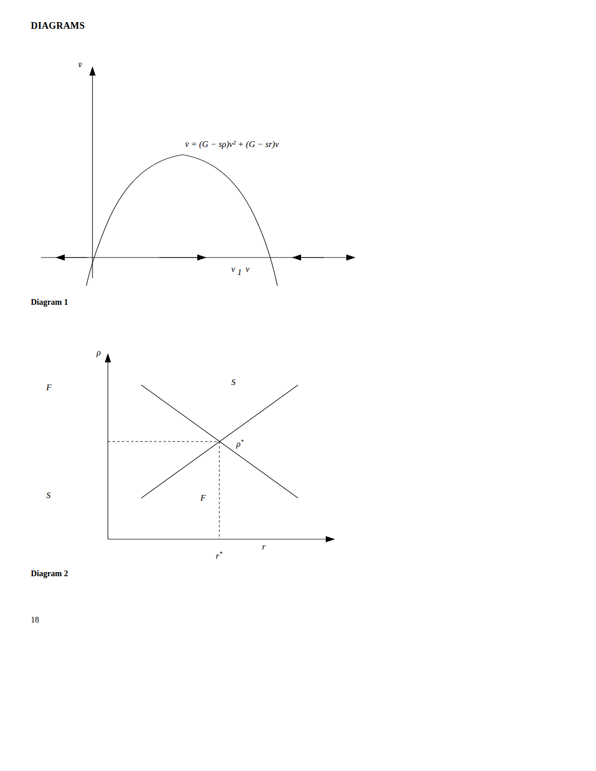DIAGRAMS
v̇ v̇ = (G − sρ)v² + (G − sr)v v 1 v
Diagram 1
ρ F S S F ρ* r r*
Diagram 2
18